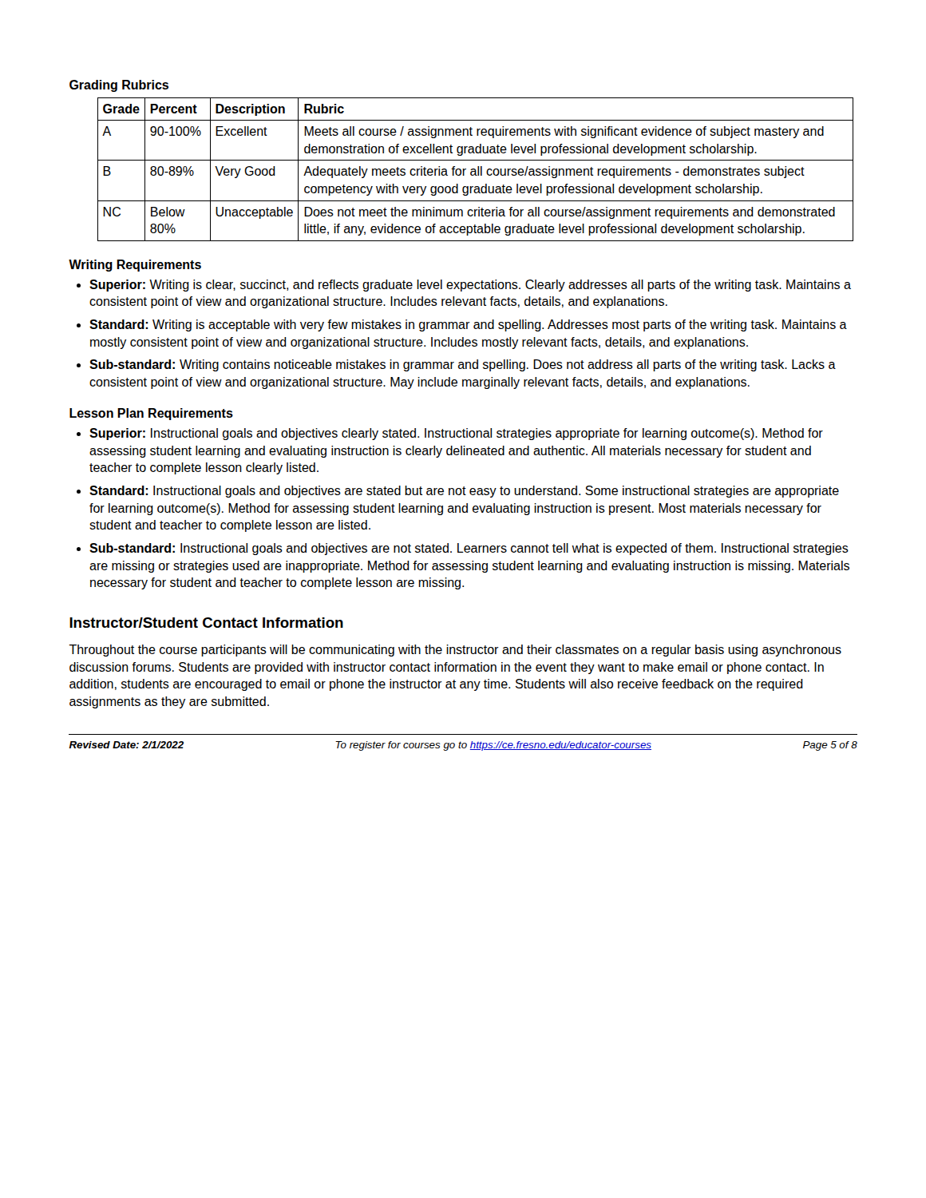Grading Rubrics
| Grade | Percent | Description | Rubric |
| --- | --- | --- | --- |
| A | 90-100% | Excellent | Meets all course / assignment requirements with significant evidence of subject mastery and demonstration of excellent graduate level professional development scholarship. |
| B | 80-89% | Very Good | Adequately meets criteria for all course/assignment requirements - demonstrates subject competency with very good graduate level professional development scholarship. |
| NC | Below 80% | Unacceptable | Does not meet the minimum criteria for all course/assignment requirements and demonstrated little, if any, evidence of acceptable graduate level professional development scholarship. |
Writing Requirements
Superior: Writing is clear, succinct, and reflects graduate level expectations. Clearly addresses all parts of the writing task. Maintains a consistent point of view and organizational structure. Includes relevant facts, details, and explanations.
Standard: Writing is acceptable with very few mistakes in grammar and spelling. Addresses most parts of the writing task. Maintains a mostly consistent point of view and organizational structure. Includes mostly relevant facts, details, and explanations.
Sub-standard: Writing contains noticeable mistakes in grammar and spelling. Does not address all parts of the writing task. Lacks a consistent point of view and organizational structure. May include marginally relevant facts, details, and explanations.
Lesson Plan Requirements
Superior: Instructional goals and objectives clearly stated. Instructional strategies appropriate for learning outcome(s). Method for assessing student learning and evaluating instruction is clearly delineated and authentic. All materials necessary for student and teacher to complete lesson clearly listed.
Standard: Instructional goals and objectives are stated but are not easy to understand. Some instructional strategies are appropriate for learning outcome(s). Method for assessing student learning and evaluating instruction is present. Most materials necessary for student and teacher to complete lesson are listed.
Sub-standard: Instructional goals and objectives are not stated. Learners cannot tell what is expected of them. Instructional strategies are missing or strategies used are inappropriate. Method for assessing student learning and evaluating instruction is missing. Materials necessary for student and teacher to complete lesson are missing.
Instructor/Student Contact Information
Throughout the course participants will be communicating with the instructor and their classmates on a regular basis using asynchronous discussion forums. Students are provided with instructor contact information in the event they want to make email or phone contact. In addition, students are encouraged to email or phone the instructor at any time. Students will also receive feedback on the required assignments as they are submitted.
Revised Date: 2/1/2022 To register for courses go to https://ce.fresno.edu/educator-courses Page 5 of 8